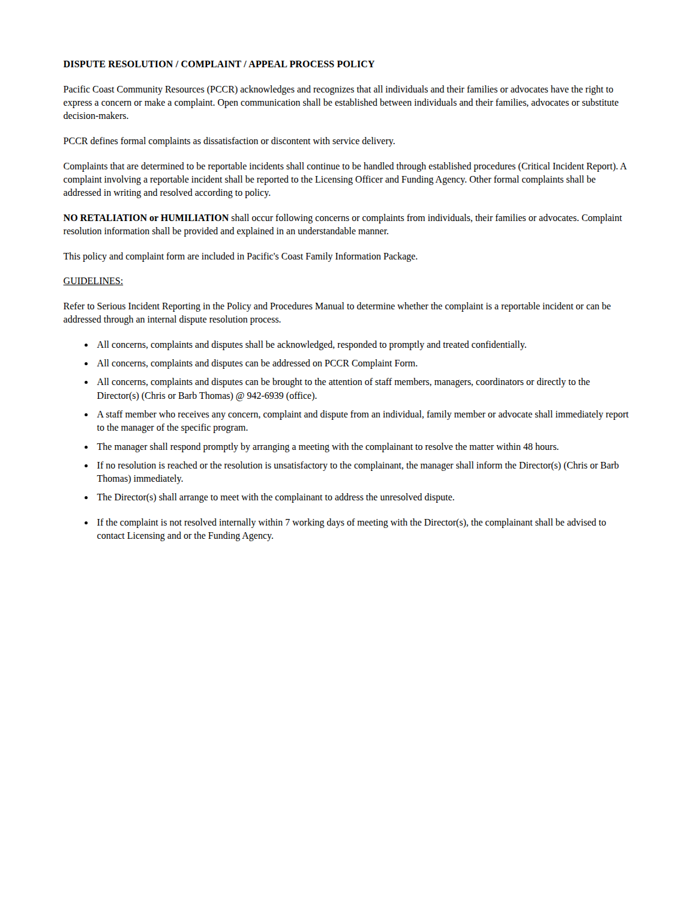Dispute Resolution / Complaint / Appeal Process Policy
Pacific Coast Community Resources (PCCR) acknowledges and recognizes that all individuals and their families or advocates have the right to express a concern or make a complaint. Open communication shall be established between individuals and their families, advocates or substitute decision-makers.
PCCR defines formal complaints as dissatisfaction or discontent with service delivery.
Complaints that are determined to be reportable incidents shall continue to be handled through established procedures (Critical Incident Report). A complaint involving a reportable incident shall be reported to the Licensing Officer and Funding Agency. Other formal complaints shall be addressed in writing and resolved according to policy.
NO RETALIATION or HUMILIATION shall occur following concerns or complaints from individuals, their families or advocates. Complaint resolution information shall be provided and explained in an understandable manner.
This policy and complaint form are included in Pacific's Coast Family Information Package.
GUIDELINES:
Refer to Serious Incident Reporting in the Policy and Procedures Manual to determine whether the complaint is a reportable incident or can be addressed through an internal dispute resolution process.
All concerns, complaints and disputes shall be acknowledged, responded to promptly and treated confidentially.
All concerns, complaints and disputes can be addressed on PCCR Complaint Form.
All concerns, complaints and disputes can be brought to the attention of staff members, managers, coordinators or directly to the Director(s) (Chris or Barb Thomas) @ 942-6939 (office).
A staff member who receives any concern, complaint and dispute from an individual, family member or advocate shall immediately report to the manager of the specific program.
The manager shall respond promptly by arranging a meeting with the complainant to resolve the matter within 48 hours.
If no resolution is reached or the resolution is unsatisfactory to the complainant, the manager shall inform the Director(s) (Chris or Barb Thomas) immediately.
The Director(s) shall arrange to meet with the complainant to address the unresolved dispute.
If the complaint is not resolved internally within 7 working days of meeting with the Director(s), the complainant shall be advised to contact Licensing and or the Funding Agency.